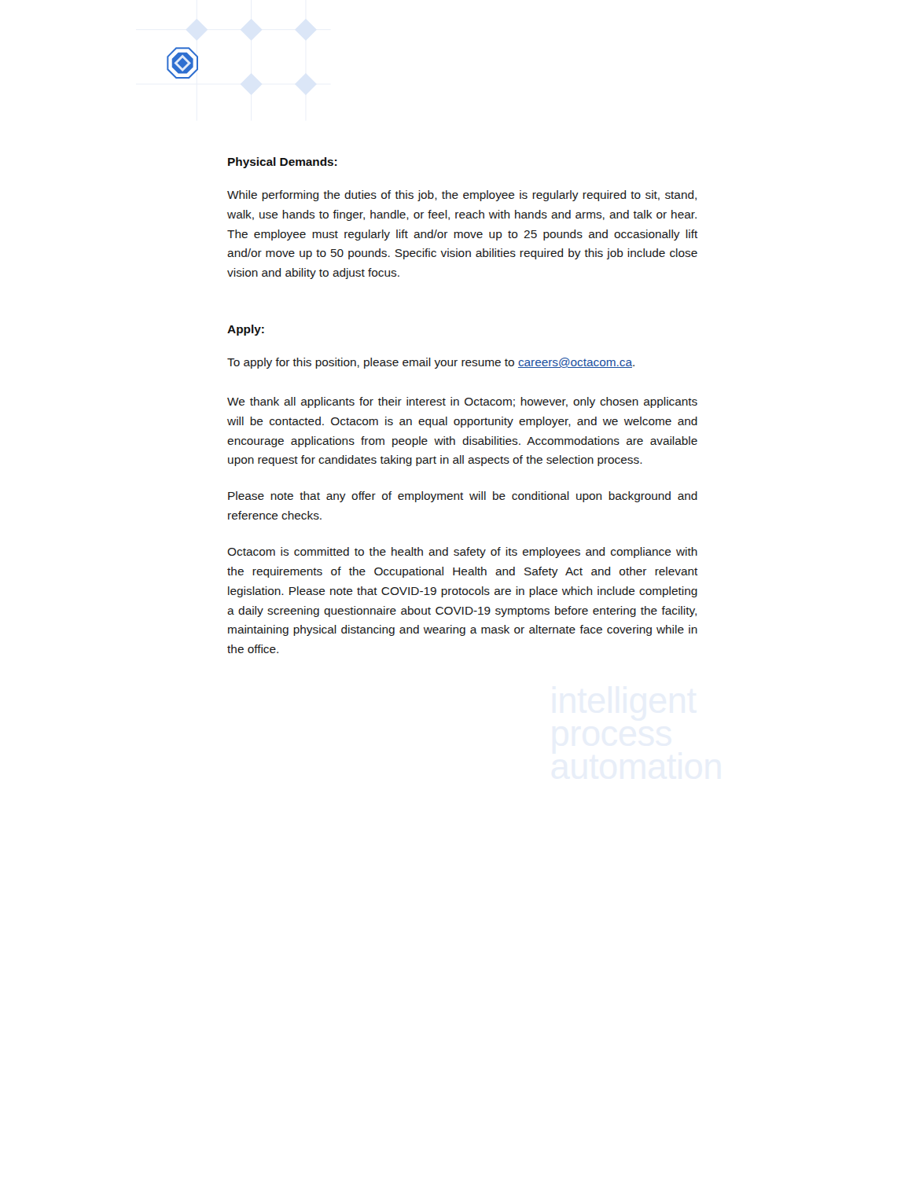Physical Demands:
While performing the duties of this job, the employee is regularly required to sit, stand, walk, use hands to finger, handle, or feel, reach with hands and arms, and talk or hear. The employee must regularly lift and/or move up to 25 pounds and occasionally lift and/or move up to 50 pounds. Specific vision abilities required by this job include close vision and ability to adjust focus.
Apply:
To apply for this position, please email your resume to careers@octacom.ca.
We thank all applicants for their interest in Octacom; however, only chosen applicants will be contacted. Octacom is an equal opportunity employer, and we welcome and encourage applications from people with disabilities. Accommodations are available upon request for candidates taking part in all aspects of the selection process.
Please note that any offer of employment will be conditional upon background and reference checks.
Octacom is committed to the health and safety of its employees and compliance with the requirements of the Occupational Health and Safety Act and other relevant legislation. Please note that COVID-19 protocols are in place which include completing a daily screening questionnaire about COVID-19 symptoms before entering the facility, maintaining physical distancing and wearing a mask or alternate face covering while in the office.
intelligent process automation